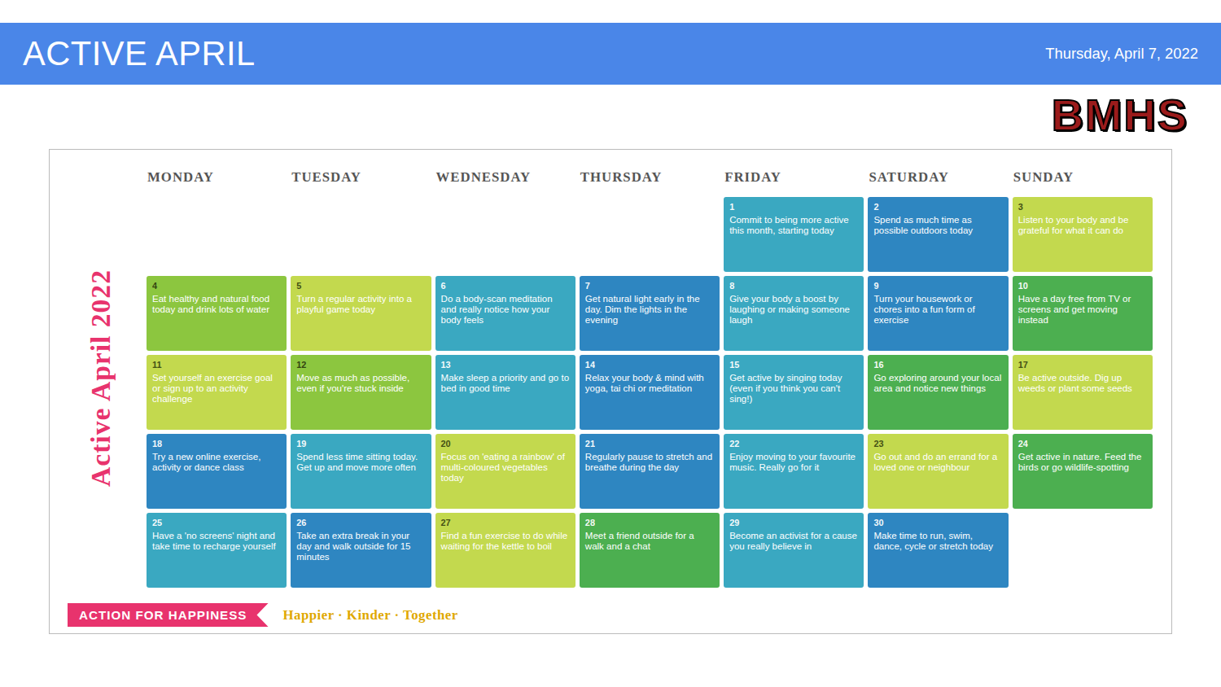ACTIVE APRIL
Thursday, April 7, 2022
BMHS
Active April 2022
Active April 2022 daily actions
| MONDAY | TUESDAY | WEDNESDAY | THURSDAY | FRIDAY | SATURDAY | SUNDAY |
| --- | --- | --- | --- | --- | --- | --- |
| | | | | 1 Commit to being more active this month, starting today | 2 Spend as much time as possible outdoors today | 3 Listen to your body and be grateful for what it can do |
| 4 Eat healthy and natural food today and drink lots of water | 5 Turn a regular activity into a playful game today | 6 Do a body-scan meditation and really notice how your body feels | 7 Get natural light early in the day. Dim the lights in the evening | 8 Give your body a boost by laughing or making someone laugh | 9 Turn your housework or chores into a fun form of exercise | 10 Have a day free from TV or screens and get moving instead |
| 11 Set yourself an exercise goal or sign up to an activity challenge | 12 Move as much as possible, even if you're stuck inside | 13 Make sleep a priority and go to bed in good time | 14 Relax your body & mind with yoga, tai chi or meditation | 15 Get active by singing today (even if you think you can't sing!) | 16 Go exploring around your local area and notice new things | 17 Be active outside. Dig up weeds or plant some seeds |
| 18 Try a new online exercise, activity or dance class | 19 Spend less time sitting today. Get up and move more often | 20 Focus on 'eating a rainbow' of multi-coloured vegetables today | 21 Regularly pause to stretch and breathe during the day | 22 Enjoy moving to your favourite music. Really go for it | 23 Go out and do an errand for a loved one or neighbour | 24 Get active in nature. Feed the birds or go wildlife-spotting |
| 25 Have a 'no screens' night and take time to recharge yourself | 26 Take an extra break in your day and walk outside for 15 minutes | 27 Find a fun exercise to do while waiting for the kettle to boil | 28 Meet a friend outside for a walk and a chat | 29 Become an activist for a cause you really believe in | 30 Make time to run, swim, dance, cycle or stretch today | |
ACTION FOR HAPPINESS
Happier · Kinder · Together